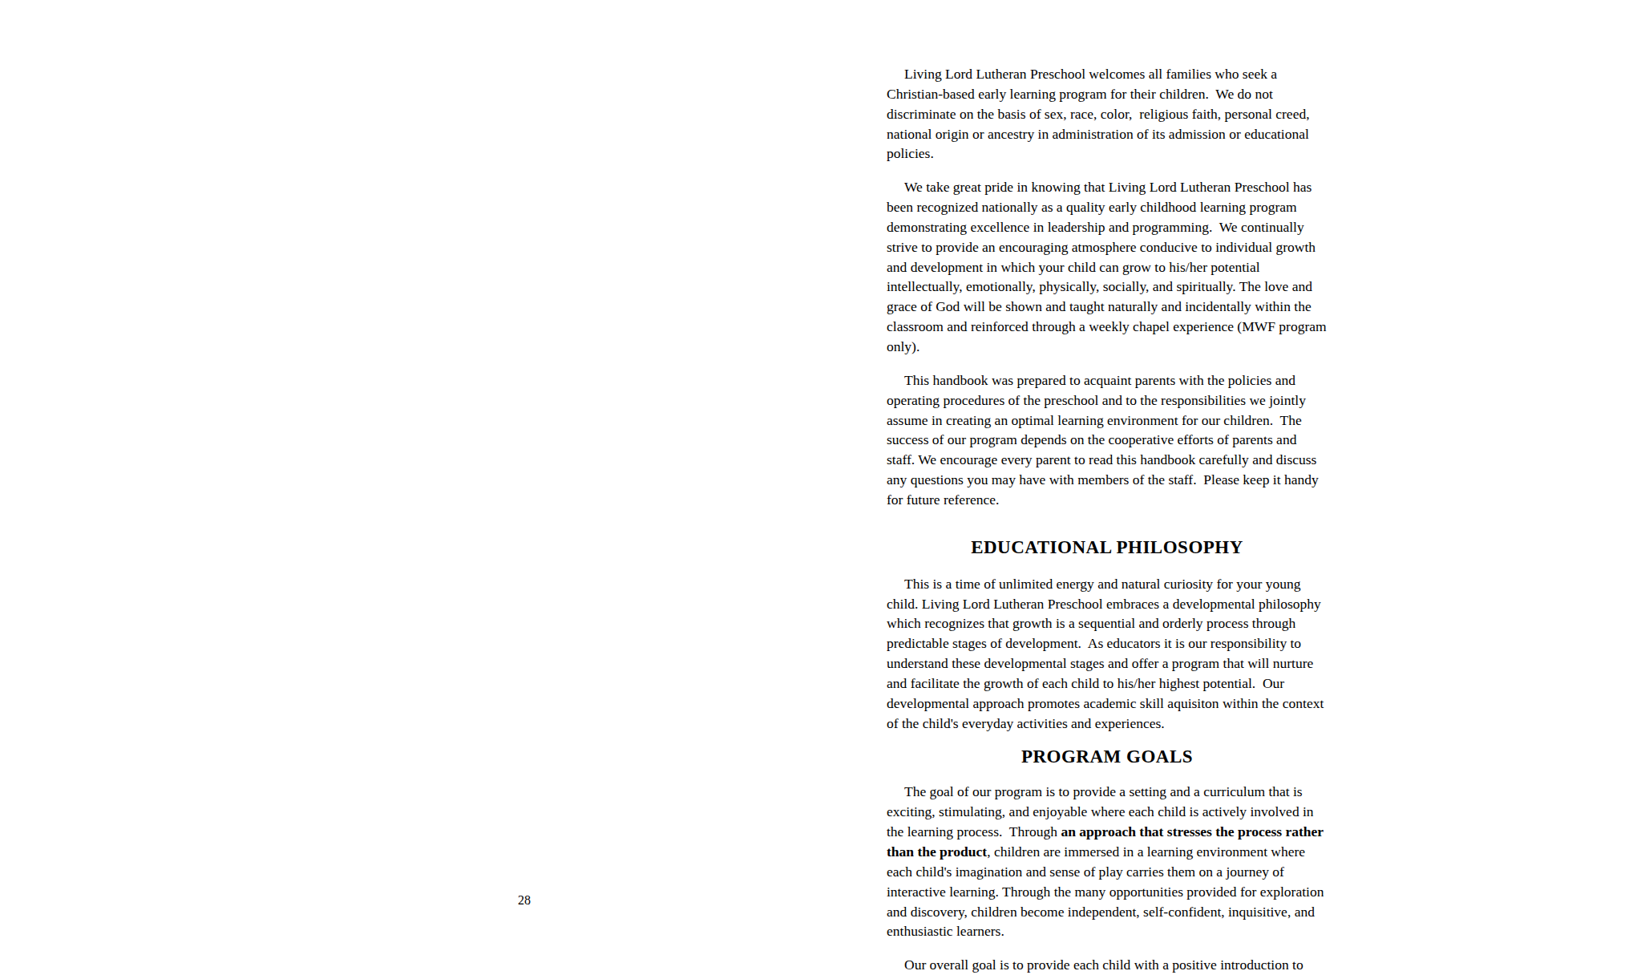28
Living Lord Lutheran Preschool welcomes all families who seek a Christian-based early learning program for their children. We do not discriminate on the basis of sex, race, color, religious faith, personal creed, national origin or ancestry in administration of its admission or educational policies.
We take great pride in knowing that Living Lord Lutheran Preschool has been recognized nationally as a quality early childhood learning program demonstrating excellence in leadership and programming. We continually strive to provide an encouraging atmosphere conducive to individual growth and development in which your child can grow to his/her potential intellectually, emotionally, physically, socially, and spiritually. The love and grace of God will be shown and taught naturally and incidentally within the classroom and reinforced through a weekly chapel experience (MWF program only).
This handbook was prepared to acquaint parents with the policies and operating procedures of the preschool and to the responsibilities we jointly assume in creating an optimal learning environment for our children. The success of our program depends on the cooperative efforts of parents and staff. We encourage every parent to read this handbook carefully and discuss any questions you may have with members of the staff. Please keep it handy for future reference.
EDUCATIONAL PHILOSOPHY
This is a time of unlimited energy and natural curiosity for your young child. Living Lord Lutheran Preschool embraces a developmental philosophy which recognizes that growth is a sequential and orderly process through predictable stages of development. As educators it is our responsibility to understand these developmental stages and offer a program that will nurture and facilitate the growth of each child to his/her highest potential. Our developmental approach promotes academic skill aquisiton within the context of the child's everyday activities and experiences.
PROGRAM GOALS
The goal of our program is to provide a setting and a curriculum that is exciting, stimulating, and enjoyable where each child is actively involved in the learning process. Through an approach that stresses the process rather than the product, children are immersed in a learning environment where each child's imagination and sense of play carries them on a journey of interactive learning. Through the many opportunities provided for exploration and discovery, children become independent, self-confident, inquisitive, and enthusiastic learners.
Our overall goal is to provide each child with a positive introduction to
5